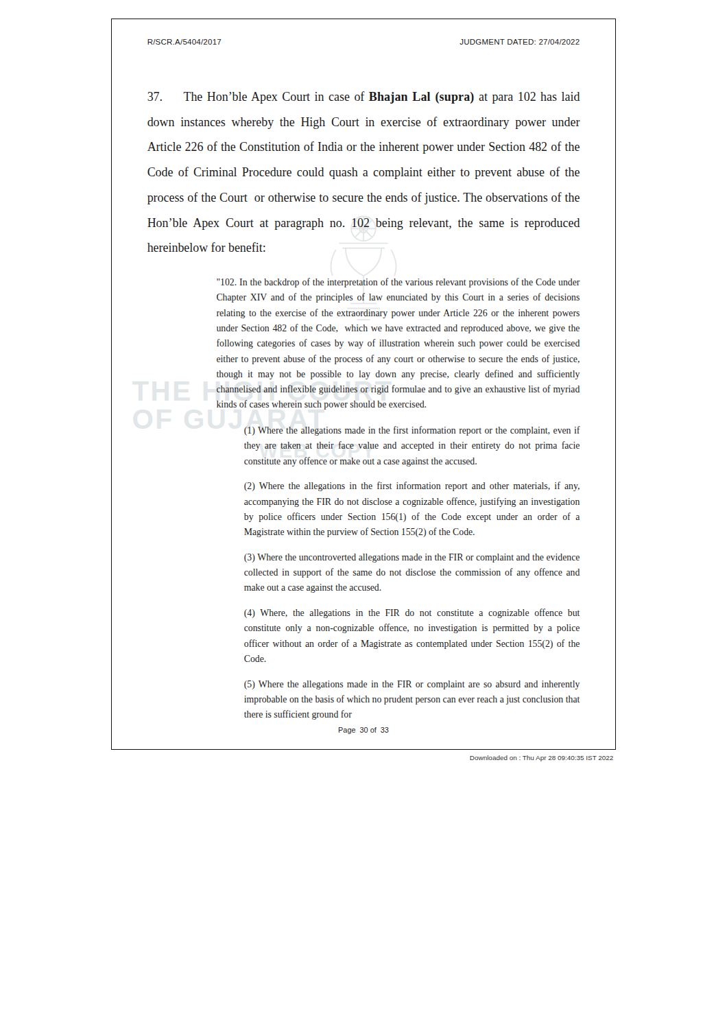THE HIGH COURT
OF GUJARAT
WEB COPY
R/SCR.A/5404/2017 JUDGMENT DATED: 27/04/2022
37. The Hon’ble Apex Court in case of Bhajan Lal (supra) at para 102 has laid down instances whereby the High Court in exercise of extraordinary power under Article 226 of the Constitution of India or the inherent power under Section 482 of the Code of Criminal Procedure could quash a complaint either to prevent abuse of the process of the Court or otherwise to secure the ends of justice. The observations of the Hon’ble Apex Court at paragraph no. 102 being relevant, the same is reproduced hereinbelow for benefit:
"102. In the backdrop of the interpretation of the various relevant provisions of the Code under Chapter XIV and of the principles of law enunciated by this Court in a series of decisions relating to the exercise of the extraordinary power under Article 226 or the inherent powers under Section 482 of the Code, which we have extracted and reproduced above, we give the following categories of cases by way of illustration wherein such power could be exercised either to prevent abuse of the process of any court or otherwise to secure the ends of justice, though it may not be possible to lay down any precise, clearly defined and sufficiently channelised and inflexible guidelines or rigid formulae and to give an exhaustive list of myriad kinds of cases wherein such power should be exercised.
(1) Where the allegations made in the first information report or the complaint, even if they are taken at their face value and accepted in their entirety do not prima facie constitute any offence or make out a case against the accused.
(2) Where the allegations in the first information report and other materials, if any, accompanying the FIR do not disclose a cognizable offence, justifying an investigation by police officers under Section 156(1) of the Code except under an order of a Magistrate within the purview of Section 155(2) of the Code.
(3) Where the uncontroverted allegations made in the FIR or complaint and the evidence collected in support of the same do not disclose the commission of any offence and make out a case against the accused.
(4) Where, the allegations in the FIR do not constitute a cognizable offence but constitute only a non-cognizable offence, no investigation is permitted by a police officer without an order of a Magistrate as contemplated under Section 155(2) of the Code.
(5) Where the allegations made in the FIR or complaint are so absurd and inherently improbable on the basis of which no prudent person can ever reach a just conclusion that there is sufficient ground for
Page 30 of 33
Downloaded on : Thu Apr 28 09:40:35 IST 2022